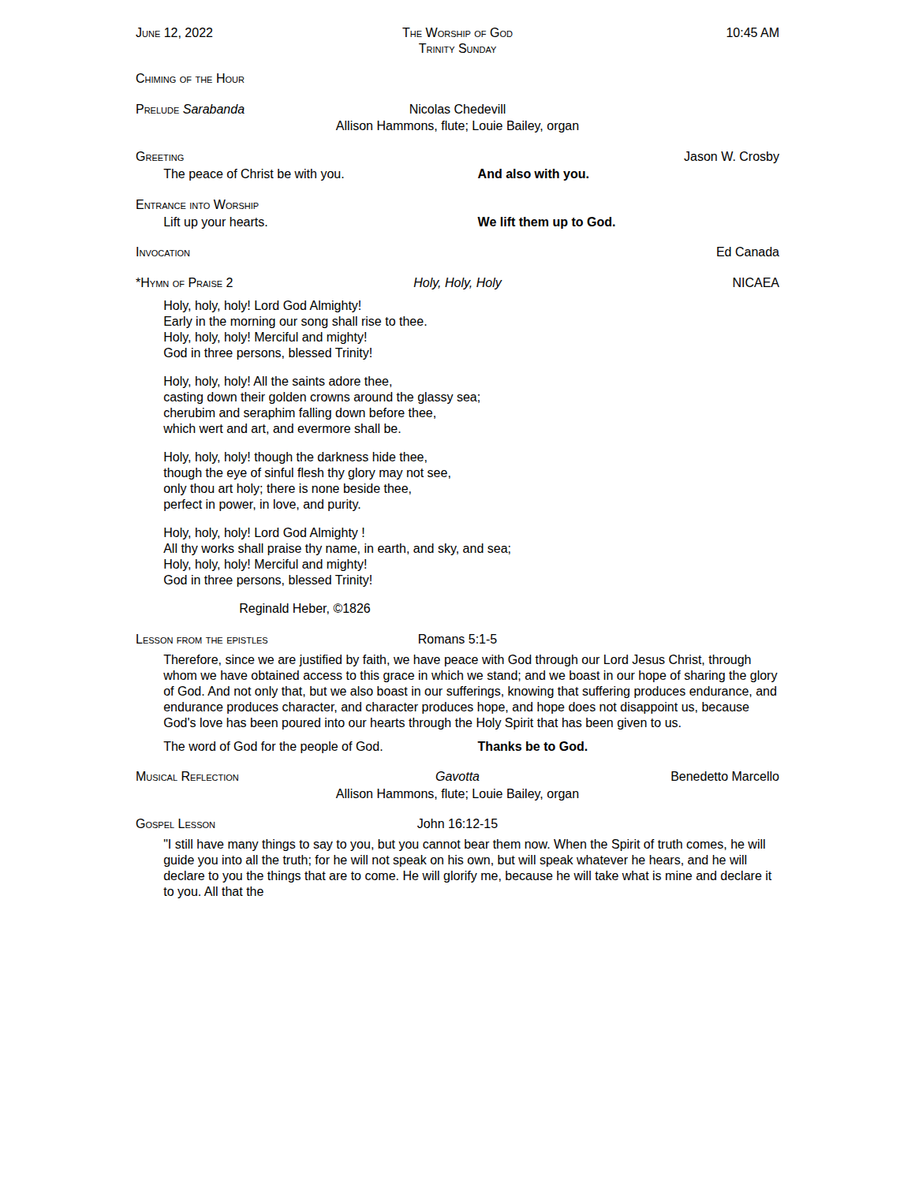June 12, 2022
The Worship of God
Trinity Sunday
10:45 AM
Chiming of the Hour
Prelude Sarabanda
Nicolas Chedevill
Allison Hammons, flute; Louie Bailey, organ
Greeting
Jason W. Crosby
The peace of Christ be with you.
And also with you.
Entrance into Worship
Lift up your hearts.
We lift them up to God.
Invocation
Ed Canada
*Hymn of Praise 2
Holy, Holy, Holy
NICAEA
Holy, holy, holy! Lord God Almighty!
Early in the morning our song shall rise to thee.
Holy, holy, holy! Merciful and mighty!
God in three persons, blessed Trinity!
Holy, holy, holy! All the saints adore thee,
casting down their golden crowns around the glassy sea;
cherubim and seraphim falling down before thee,
which wert and art, and evermore shall be.
Holy, holy, holy! though the darkness hide thee,
though the eye of sinful flesh thy glory may not see,
only thou art holy; there is none beside thee,
perfect in power, in love, and purity.
Holy, holy, holy! Lord God Almighty !
All thy works shall praise thy name, in earth, and sky, and sea;
Holy, holy, holy! Merciful and mighty!
God in three persons, blessed Trinity!
Reginald Heber, ©1826
Lesson from the epistles
Romans 5:1-5
Therefore, since we are justified by faith, we have peace with God through our Lord Jesus Christ, through whom we have obtained access to this grace in which we stand; and we boast in our hope of sharing the glory of God. And not only that, but we also boast in our sufferings, knowing that suffering produces endurance, and endurance produces character, and character produces hope, and hope does not disappoint us, because God's love has been poured into our hearts through the Holy Spirit that has been given to us.
The word of God for the people of God.
Thanks be to God.
Musical Reflection
Gavotta
Benedetto Marcello
Allison Hammons, flute; Louie Bailey, organ
Gospel Lesson
John 16:12-15
"I still have many things to say to you, but you cannot bear them now. When the Spirit of truth comes, he will guide you into all the truth; for he will not speak on his own, but will speak whatever he hears, and he will declare to you the things that are to come. He will glorify me, because he will take what is mine and declare it to you. All that the